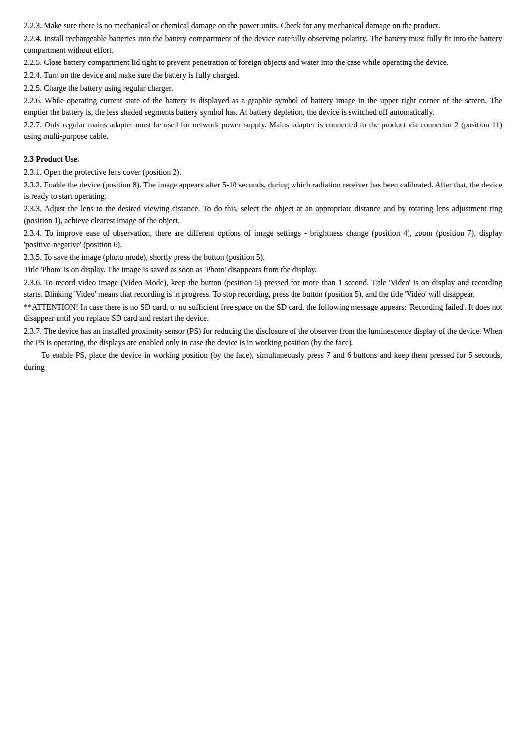2.2.3. Make sure there is no mechanical or chemical damage on the power units. Check for any mechanical damage on the product.
2.2.4. Install rechargeable batteries into the battery compartment of the device carefully observing polarity. The battery must fully fit into the battery compartment without effort.
2.2.5. Close battery compartment lid tight to prevent penetration of foreign objects and water into the case while operating the device.
2.2.4. Turn on the device and make sure the battery is fully charged.
2.2.5. Charge the battery using regular charger.
2.2.6. While operating current state of the battery is displayed as a graphic symbol of battery image in the upper right corner of the screen. The emptier the battery is, the less shaded segments battery symbol has. At battery depletion, the device is switched off automatically.
2.2.7. Only regular mains adapter must be used for network power supply. Mains adapter is connected to the product via connector 2 (position 11) using multi-purpose cable.
2.3 Product Use.
2.3.1. Open the protective lens cover (position 2).
2.3.2. Enable the device (position 8). The image appears after 5-10 seconds, during which radiation receiver has been calibrated. After that, the device is ready to start operating.
2.3.3. Adjust the lens to the desired viewing distance. To do this, select the object at an appropriate distance and by rotating lens adjustment ring (position 1), achieve clearest image of the object.
2.3.4. To improve ease of observation, there are different options of image settings - brightness change (position 4), zoom (position 7), display 'positive-negative' (position 6).
2.3.5. To save the image (photo mode), shortly press the button (position 5).
Title 'Photo' is on display. The image is saved as soon as 'Photo' disappears from the display.
2.3.6. To record video image (Video Mode), keep the button (position 5) pressed for more than 1 second. Title 'Video' is on display and recording starts. Blinking 'Video' means that recording is in progress. To stop recording, press the button (position 5), and the title 'Video' will disappear.
**ATTENTION! In case there is no SD card, or no sufficient free space on the SD card, the following message appears: 'Recording failed'. It does not disappear until you replace SD card and restart the device.
2.3.7. The device has an installed proximity sensor (PS) for reducing the disclosure of the observer from the luminescence display of the device. When the PS is operating, the displays are enabled only in case the device is in working position (by the face).
To enable PS, place the device in working position (by the face), simultaneously press 7 and 6 buttons and keep them pressed for 5 seconds, during